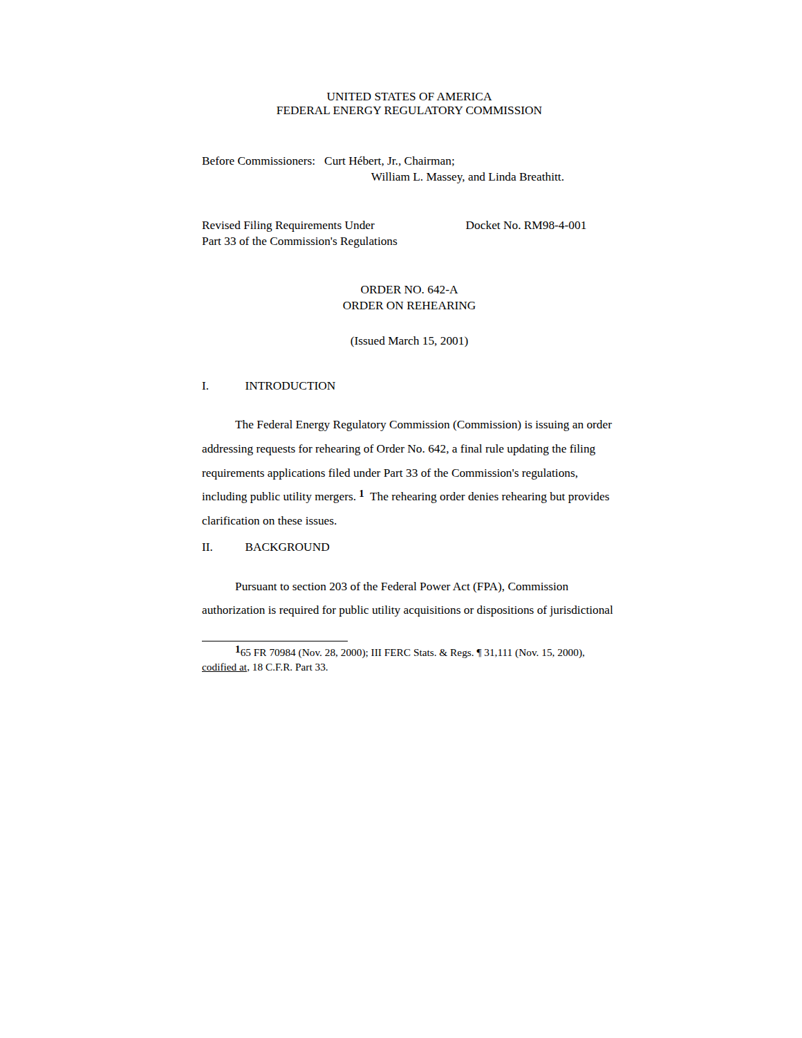UNITED STATES OF AMERICA
FEDERAL ENERGY REGULATORY COMMISSION
Before Commissioners: Curt Hébert, Jr., Chairman; William L. Massey, and Linda Breathitt.
| Revised Filing Requirements Under Part 33 of the Commission's Regulations | Docket No. RM98-4-001 |
ORDER NO. 642-A
ORDER ON REHEARING
(Issued March 15, 2001)
I. INTRODUCTION
The Federal Energy Regulatory Commission (Commission) is issuing an order addressing requests for rehearing of Order No. 642, a final rule updating the filing requirements applications filed under Part 33 of the Commission's regulations, including public utility mergers. 1 The rehearing order denies rehearing but provides clarification on these issues.
II. BACKGROUND
Pursuant to section 203 of the Federal Power Act (FPA), Commission authorization is required for public utility acquisitions or dispositions of jurisdictional
165 FR 70984 (Nov. 28, 2000); III FERC Stats. & Regs. ¶ 31,111 (Nov. 15, 2000), codified at, 18 C.F.R. Part 33.